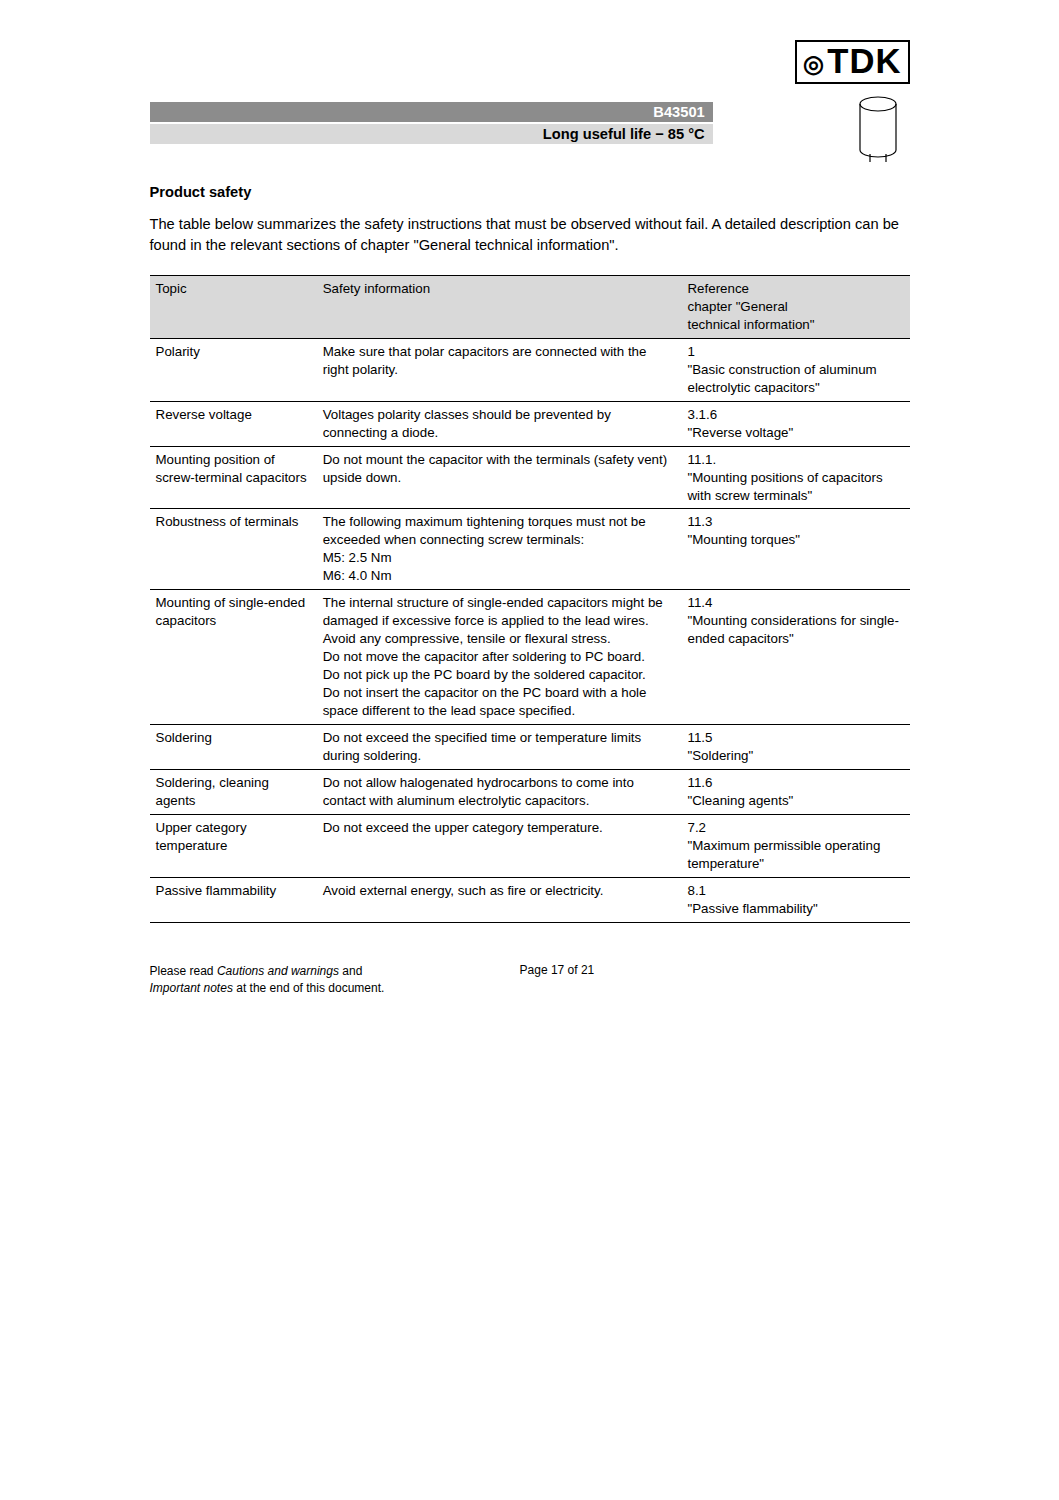◎TDK
B43501
Long useful life − 85 °C
Product safety
The table below summarizes the safety instructions that must be observed without fail. A detailed description can be found in the relevant sections of chapter "General technical information".
| Topic | Safety information | Reference chapter "General technical information" |
| --- | --- | --- |
| Polarity | Make sure that polar capacitors are connected with the right polarity. | 1 "Basic construction of aluminum electrolytic capacitors" |
| Reverse voltage | Voltages polarity classes should be prevented by connecting a diode. | 3.1.6 "Reverse voltage" |
| Mounting position of screw-terminal capacitors | Do not mount the capacitor with the terminals (safety vent) upside down. | 11.1. "Mounting positions of capacitors with screw terminals" |
| Robustness of terminals | The following maximum tightening torques must not be exceeded when connecting screw terminals: M5: 2.5 Nm M6: 4.0 Nm | 11.3 "Mounting torques" |
| Mounting of single-ended capacitors | The internal structure of single-ended capacitors might be damaged if excessive force is applied to the lead wires. Avoid any compressive, tensile or flexural stress. Do not move the capacitor after soldering to PC board. Do not pick up the PC board by the soldered capacitor. Do not insert the capacitor on the PC board with a hole space different to the lead space specified. | 11.4 "Mounting considerations for single-ended capacitors" |
| Soldering | Do not exceed the specified time or temperature limits during soldering. | 11.5 "Soldering" |
| Soldering, cleaning agents | Do not allow halogenated hydrocarbons to come into contact with aluminum electrolytic capacitors. | 11.6 "Cleaning agents" |
| Upper category temperature | Do not exceed the upper category temperature. | 7.2 "Maximum permissible operating temperature" |
| Passive flammability | Avoid external energy, such as fire or electricity. | 8.1 "Passive flammability" |
Please read Cautions and warnings and
Important notes at the end of this document.
Page 17 of 21